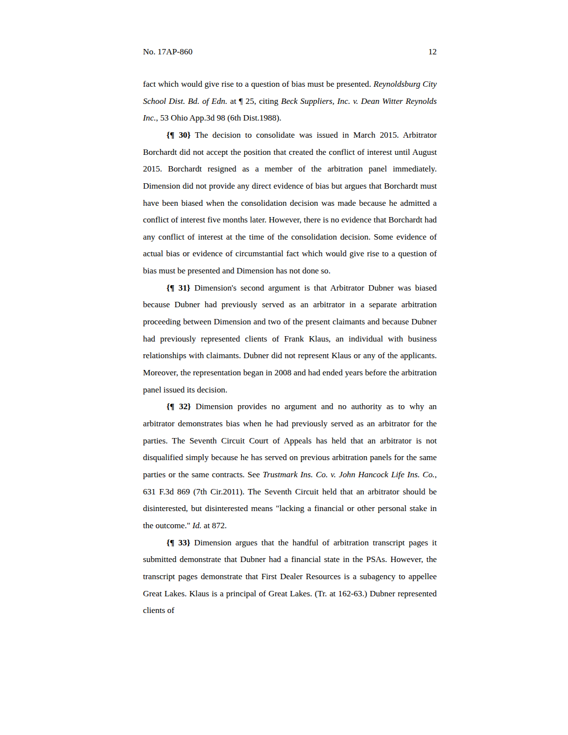No. 17AP-860 12
fact which would give rise to a question of bias must be presented. Reynoldsburg City School Dist. Bd. of Edn. at ¶ 25, citing Beck Suppliers, Inc. v. Dean Witter Reynolds Inc., 53 Ohio App.3d 98 (6th Dist.1988).
{¶ 30} The decision to consolidate was issued in March 2015. Arbitrator Borchardt did not accept the position that created the conflict of interest until August 2015. Borchardt resigned as a member of the arbitration panel immediately. Dimension did not provide any direct evidence of bias but argues that Borchardt must have been biased when the consolidation decision was made because he admitted a conflict of interest five months later. However, there is no evidence that Borchardt had any conflict of interest at the time of the consolidation decision. Some evidence of actual bias or evidence of circumstantial fact which would give rise to a question of bias must be presented and Dimension has not done so.
{¶ 31} Dimension's second argument is that Arbitrator Dubner was biased because Dubner had previously served as an arbitrator in a separate arbitration proceeding between Dimension and two of the present claimants and because Dubner had previously represented clients of Frank Klaus, an individual with business relationships with claimants. Dubner did not represent Klaus or any of the applicants. Moreover, the representation began in 2008 and had ended years before the arbitration panel issued its decision.
{¶ 32} Dimension provides no argument and no authority as to why an arbitrator demonstrates bias when he had previously served as an arbitrator for the parties. The Seventh Circuit Court of Appeals has held that an arbitrator is not disqualified simply because he has served on previous arbitration panels for the same parties or the same contracts. See Trustmark Ins. Co. v. John Hancock Life Ins. Co., 631 F.3d 869 (7th Cir.2011). The Seventh Circuit held that an arbitrator should be disinterested, but disinterested means "lacking a financial or other personal stake in the outcome." Id. at 872.
{¶ 33} Dimension argues that the handful of arbitration transcript pages it submitted demonstrate that Dubner had a financial state in the PSAs. However, the transcript pages demonstrate that First Dealer Resources is a subagency to appellee Great Lakes. Klaus is a principal of Great Lakes. (Tr. at 162-63.) Dubner represented clients of